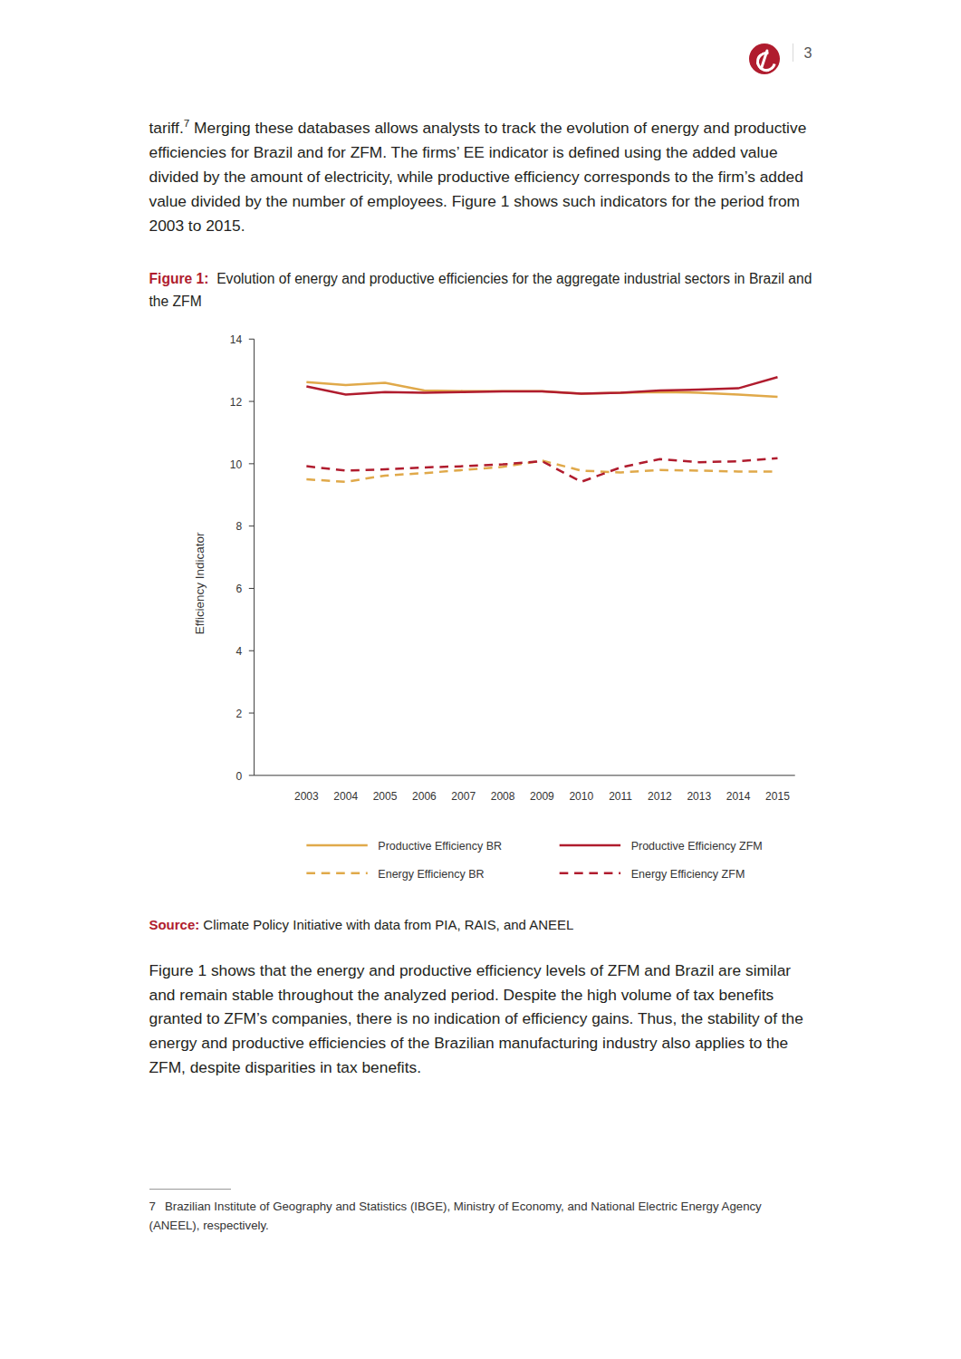3
tariff.7 Merging these databases allows analysts to track the evolution of energy and productive efficiencies for Brazil and for ZFM. The firms’ EE indicator is defined using the added value divided by the amount of electricity, while productive efficiency corresponds to the firm’s added value divided by the number of employees. Figure 1 shows such indicators for the period from 2003 to 2015.
Figure 1: Evolution of energy and productive efficiencies for the aggregate industrial sectors in Brazil and the ZFM
0 2 4 6 8 10 12 14 Efficiency Indicator 2003 2004 2005 2006 2007 2008 2009 2010 2011 2012 2013 2014 2015 Productive Efficiency BR (gold solid) values approx: 12.62,12.52,12.60,12.35,12.33,12.33,12.33,12.25,12.28,12.30,12.28,12.22,12.15 Productive Efficiency ZFM (crimson solid) values approx: 12.48,12.22,12.30,12.28,12.30,12.32,12.32,12.25,12.28,12.35,12.38,12.42,12.78 Energy Efficiency BR (gold dashed) values approx: 9.50,9.42,9.62,9.70,9.80,9.90,10.10,9.78,9.72,9.80,9.78,9.75,9.75 Energy Efficiency ZFM (crimson dashed) values approx: 9.92,9.78,9.82,9.88,9.92,9.98,10.08,9.42,9.88,10.15,10.05,10.08,10.18 Productive Efficiency BR Productive Efficiency ZFM Energy Efficiency BR Energy Efficiency ZFM
Source: Climate Policy Initiative with data from PIA, RAIS, and ANEEL
Figure 1 shows that the energy and productive efficiency levels of ZFM and Brazil are similar and remain stable throughout the analyzed period. Despite the high volume of tax benefits granted to ZFM’s companies, there is no indication of efficiency gains. Thus, the stability of the energy and productive efficiencies of the Brazilian manufacturing industry also applies to the ZFM, despite disparities in tax benefits.
7 Brazilian Institute of Geography and Statistics (IBGE), Ministry of Economy, and National Electric Energy Agency (ANEEL), respectively.